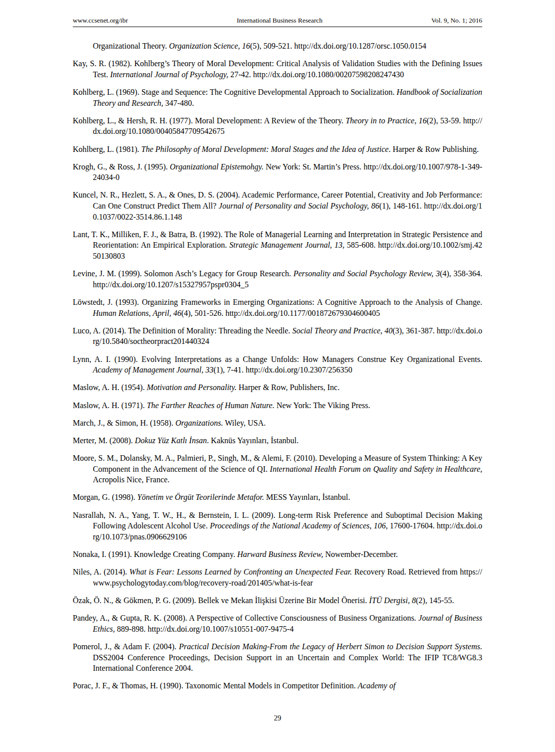www.ccsenet.org/ibr International Business Research Vol. 9, No. 1; 2016
Organizational Theory. Organization Science, 16(5), 509-521. http://dx.doi.org/10.1287/orsc.1050.0154
Kay, S. R. (1982). Kohlberg’s Theory of Moral Development: Critical Analysis of Validation Studies with the Defining Issues Test. International Journal of Psychology, 27-42. http://dx.doi.org/10.1080/00207598208247430
Kohlberg, L. (1969). Stage and Sequence: The Cognitive Developmental Approach to Socialization. Handbook of Socialization Theory and Research, 347-480.
Kohlberg, L., & Hersh, R. H. (1977). Moral Development: A Review of the Theory. Theory in to Practice, 16(2), 53-59. http://dx.doi.org/10.1080/00405847709542675
Kohlberg, L. (1981). The Philosophy of Moral Development: Moral Stages and the Idea of Justice. Harper & Row Publishing.
Krogh, G., & Ross, J. (1995). Organizational Epistemohgy. New York: St. Martin’s Press. http://dx.doi.org/10.1007/978-1-349-24034-0
Kuncel, N. R., Hezlett, S. A., & Ones, D. S. (2004). Academic Performance, Career Potential, Creativity and Job Performance: Can One Construct Predict Them All? Journal of Personality and Social Psychology, 86(1), 148-161. http://dx.doi.org/10.1037/0022-3514.86.1.148
Lant, T. K., Milliken, F. J., & Batra, B. (1992). The Role of Managerial Learning and Interpretation in Strategic Persistence and Reorientation: An Empirical Exploration. Strategic Management Journal, 13, 585-608. http://dx.doi.org/10.1002/smj.4250130803
Levine, J. M. (1999). Solomon Asch’s Legacy for Group Research. Personality and Social Psychology Review, 3(4), 358-364. http://dx.doi.org/10.1207/s15327957pspr0304_5
Löwstedt, J. (1993). Organizing Frameworks in Emerging Organizations: A Cognitive Approach to the Analysis of Change. Human Relations, April, 46(4), 501-526. http://dx.doi.org/10.1177/001872679304600405
Luco, A. (2014). The Definition of Morality: Threading the Needle. Social Theory and Practice, 40(3), 361-387. http://dx.doi.org/10.5840/soctheorpract201440324
Lynn, A. I. (1990). Evolving Interpretations as a Change Unfolds: How Managers Construe Key Organizational Events. Academy of Management Journal, 33(1), 7-41. http://dx.doi.org/10.2307/256350
Maslow, A. H. (1954). Motivation and Personality. Harper & Row, Publishers, Inc.
Maslow, A. H. (1971). The Farther Reaches of Human Nature. New York: The Viking Press.
March, J., & Simon, H. (1958). Organizations. Wiley, USA.
Merter, M. (2008). Dokuz Yüz Katlı İnsan. Kaknüs Yayınları, İstanbul.
Moore, S. M., Dolansky, M. A., Palmieri, P., Singh, M., & Alemi, F. (2010). Developing a Measure of System Thinking: A Key Component in the Advancement of the Science of QI. International Health Forum on Quality and Safety in Healthcare, Acropolis Nice, France.
Morgan, G. (1998). Yönetim ve Örgüt Teorilerinde Metafor. MESS Yayınları, İstanbul.
Nasrallah, N. A., Yang, T. W., H., & Bernstein, I. L. (2009). Long-term Risk Preference and Suboptimal Decision Making Following Adolescent Alcohol Use. Proceedings of the National Academy of Sciences, 106, 17600-17604. http://dx.doi.org/10.1073/pnas.0906629106
Nonaka, I. (1991). Knowledge Creating Company. Harward Business Review, Nowember-December.
Niles, A. (2014). What is Fear: Lessons Learned by Confronting an Unexpected Fear. Recovery Road. Retrieved from https://www.psychologytoday.com/blog/recovery-road/201405/what-is-fear
Özak, Ö. N., & Gökmen, P. G. (2009). Bellek ve Mekan İlişkisi Üzerine Bir Model Önerisi. İTÜ Dergisi, 8(2), 145-55.
Pandey, A., & Gupta, R. K. (2008). A Perspective of Collective Consciousness of Business Organizations. Journal of Business Ethics, 889-898. http://dx.doi.org/10.1007/s10551-007-9475-4
Pomerol, J., & Adam F. (2004). Practical Decision Making-From the Legacy of Herbert Simon to Decision Support Systems. DSS2004 Conference Proceedings, Decision Support in an Uncertain and Complex World: The IFIP TC8/WG8.3 International Conference 2004.
Porac, J. F., & Thomas, H. (1990). Taxonomic Mental Models in Competitor Definition. Academy of
29